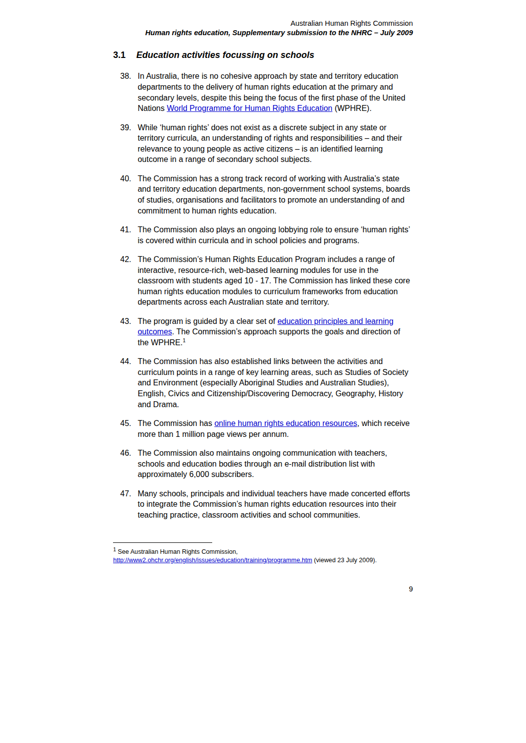Australian Human Rights Commission
Human rights education, Supplementary submission to the NHRC – July 2009
3.1 Education activities focussing on schools
38. In Australia, there is no cohesive approach by state and territory education departments to the delivery of human rights education at the primary and secondary levels, despite this being the focus of the first phase of the United Nations World Programme for Human Rights Education (WPHRE).
39. While ‘human rights’ does not exist as a discrete subject in any state or territory curricula, an understanding of rights and responsibilities – and their relevance to young people as active citizens – is an identified learning outcome in a range of secondary school subjects.
40. The Commission has a strong track record of working with Australia’s state and territory education departments, non-government school systems, boards of studies, organisations and facilitators to promote an understanding of and commitment to human rights education.
41. The Commission also plays an ongoing lobbying role to ensure ‘human rights’ is covered within curricula and in school policies and programs.
42. The Commission’s Human Rights Education Program includes a range of interactive, resource-rich, web-based learning modules for use in the classroom with students aged 10 - 17. The Commission has linked these core human rights education modules to curriculum frameworks from education departments across each Australian state and territory.
43. The program is guided by a clear set of education principles and learning outcomes. The Commission’s approach supports the goals and direction of the WPHRE.1
44. The Commission has also established links between the activities and curriculum points in a range of key learning areas, such as Studies of Society and Environment (especially Aboriginal Studies and Australian Studies), English, Civics and Citizenship/Discovering Democracy, Geography, History and Drama.
45. The Commission has online human rights education resources, which receive more than 1 million page views per annum.
46. The Commission also maintains ongoing communication with teachers, schools and education bodies through an e-mail distribution list with approximately 6,000 subscribers.
47. Many schools, principals and individual teachers have made concerted efforts to integrate the Commission’s human rights education resources into their teaching practice, classroom activities and school communities.
1 See Australian Human Rights Commission,
http://www2.ohchr.org/english/issues/education/training/programme.htm (viewed 23 July 2009).
9